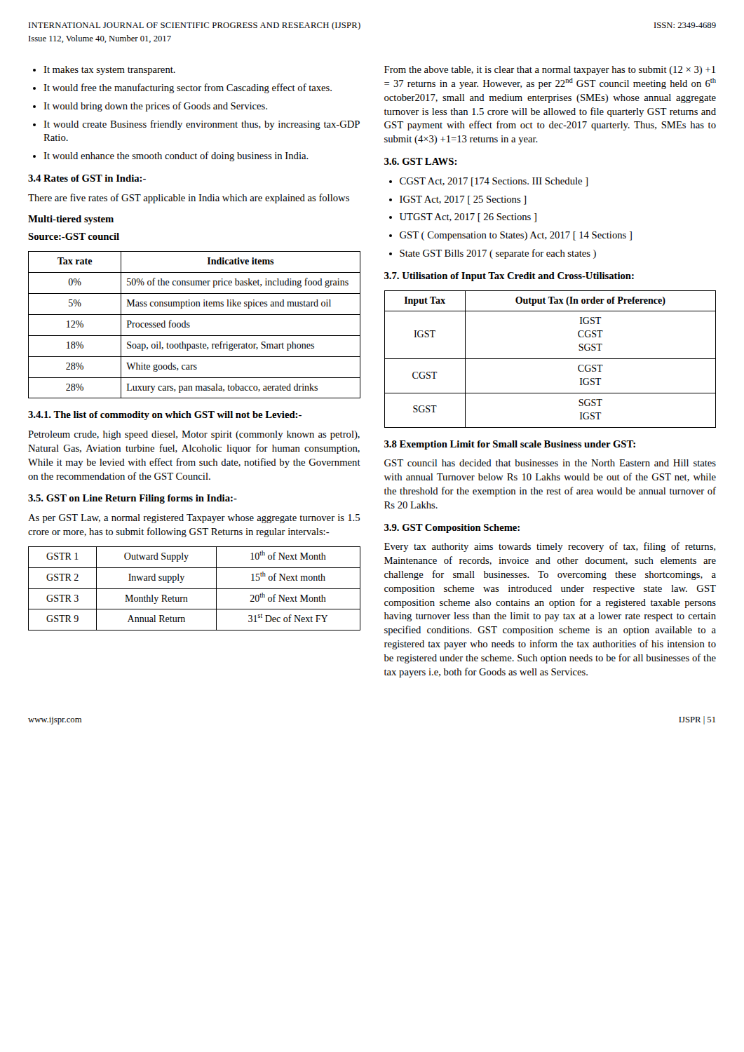INTERNATIONAL JOURNAL OF SCIENTIFIC PROGRESS AND RESEARCH (IJSPR) ISSN: 2349-4689
Issue 112, Volume 40, Number 01, 2017
It makes tax system transparent.
It would free the manufacturing sector from Cascading effect of taxes.
It would bring down the prices of Goods and Services.
It would create Business friendly environment thus, by increasing tax-GDP Ratio.
It would enhance the smooth conduct of doing business in India.
3.4 Rates of GST in India:-
There are five rates of GST applicable in India which are explained as follows
Multi-tiered system
Source:-GST council
| Tax rate | Indicative items |
| --- | --- |
| 0% | 50% of the consumer price basket, including food grains |
| 5% | Mass consumption items like spices and mustard oil |
| 12% | Processed foods |
| 18% | Soap, oil, toothpaste, refrigerator, Smart phones |
| 28% | White goods, cars |
| 28% | Luxury cars, pan masala, tobacco, aerated drinks |
3.4.1. The list of commodity on which GST will not be Levied:-
Petroleum crude, high speed diesel, Motor spirit (commonly known as petrol), Natural Gas, Aviation turbine fuel, Alcoholic liquor for human consumption, While it may be levied with effect from such date, notified by the Government on the recommendation of the GST Council.
3.5. GST on Line Return Filing forms in India:-
As per GST Law, a normal registered Taxpayer whose aggregate turnover is 1.5 crore or more, has to submit following GST Returns in regular intervals:-
| GSTR 1 | Outward Supply | 10 th of Next Month |
| GSTR 2 | Inward supply | 15 th of Next month |
| GSTR 3 | Monthly Return | 20 th of Next Month |
| GSTR 9 | Annual Return | 31 st Dec of Next FY |
From the above table, it is clear that a normal taxpayer has to submit (12 × 3) +1 = 37 returns in a year. However, as per 22nd GST council meeting held on 6th october2017, small and medium enterprises (SMEs) whose annual aggregate turnover is less than 1.5 crore will be allowed to file quarterly GST returns and GST payment with effect from oct to dec-2017 quarterly. Thus, SMEs has to submit (4×3) +1=13 returns in a year.
3.6. GST LAWS:
CGST Act, 2017 [174 Sections. III Schedule ]
IGST Act, 2017 [ 25 Sections ]
UTGST Act, 2017 [ 26 Sections ]
GST ( Compensation to States) Act, 2017 [ 14 Sections ]
State GST Bills 2017 ( separate for each states )
3.7. Utilisation of Input Tax Credit and Cross-Utilisation:
| Input Tax | Output Tax (In order of Preference) |
| --- | --- |
| IGST | IGST CGST SGST |
| CGST | CGST IGST |
| SGST | SGST IGST |
3.8 Exemption Limit for Small scale Business under GST:
GST council has decided that businesses in the North Eastern and Hill states with annual Turnover below Rs 10 Lakhs would be out of the GST net, while the threshold for the exemption in the rest of area would be annual turnover of Rs 20 Lakhs.
3.9. GST Composition Scheme:
Every tax authority aims towards timely recovery of tax, filing of returns, Maintenance of records, invoice and other document, such elements are challenge for small businesses. To overcoming these shortcomings, a composition scheme was introduced under respective state law. GST composition scheme also contains an option for a registered taxable persons having turnover less than the limit to pay tax at a lower rate respect to certain specified conditions. GST composition scheme is an option available to a registered tax payer who needs to inform the tax authorities of his intension to be registered under the scheme. Such option needs to be for all businesses of the tax payers i.e, both for Goods as well as Services.
www.ijspr.com IJSPR | 51